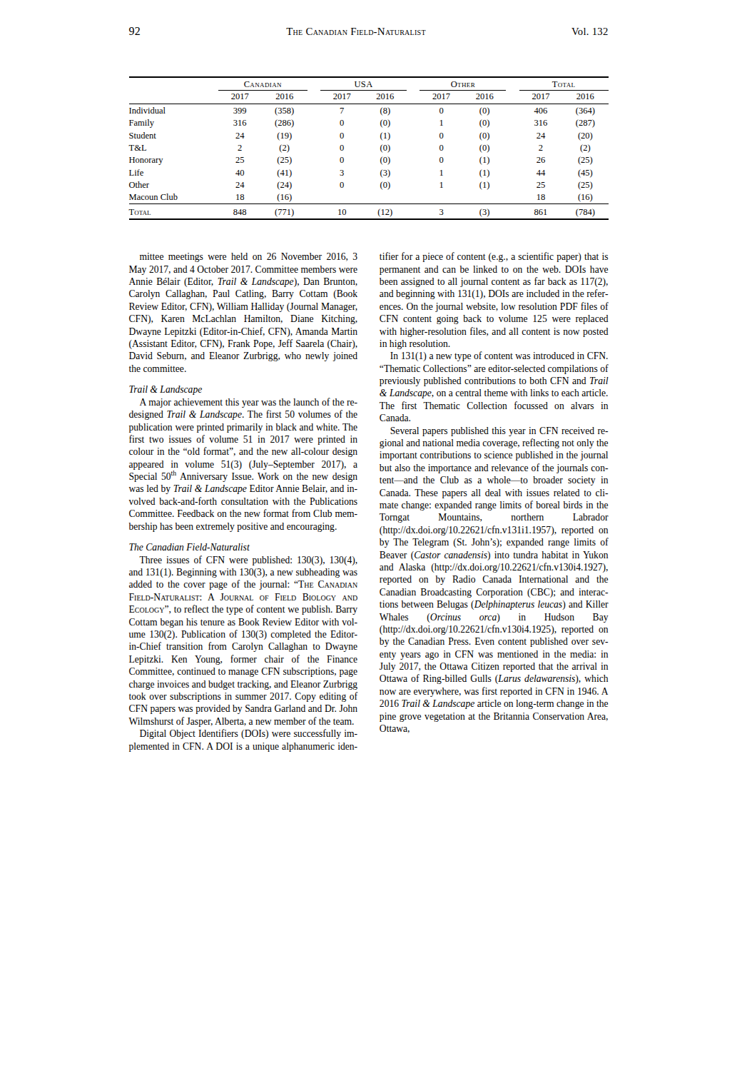92
The Canadian Field-Naturalist
Vol. 132
| | Canadian | | USA | | Other | | Total |
| --- | --- | --- | --- | --- | --- | --- | --- |
| | 2017 | 2016 | | 2017 | 2016 | | 2017 | 2016 | | 2017 | 2016 |
| Individual | 399 | (358) | | 7 | (8) | | 0 | (0) | | 406 | (364) |
| Family | 316 | (286) | | 0 | (0) | | 1 | (0) | | 316 | (287) |
| Student | 24 | (19) | | 0 | (1) | | 0 | (0) | | 24 | (20) |
| T&L | 2 | (2) | | 0 | (0) | | 0 | (0) | | 2 | (2) |
| Honorary | 25 | (25) | | 0 | (0) | | 0 | (1) | | 26 | (25) |
| Life | 40 | (41) | | 3 | (3) | | 1 | (1) | | 44 | (45) |
| Other | 24 | (24) | | 0 | (0) | | 1 | (1) | | 25 | (25) |
| Macoun Club | 18 | (16) | | | | | | | | 18 | (16) |
| Total | 848 | (771) | | 10 | (12) | | 3 | (3) | | 861 | (784) |
mittee meetings were held on 26 November 2016, 3 May 2017, and 4 October 2017. Committee members were Annie Bélair (Editor, Trail & Landscape), Dan Brunton, Carolyn Callaghan, Paul Catling, Barry Cottam (Book Review Editor, CFN), William Halliday (Journal Manager, CFN), Karen McLachlan Hamilton, Diane Kitching, Dwayne Lepitzki (Editor-in-Chief, CFN), Amanda Martin (Assistant Editor, CFN), Frank Pope, Jeff Saarela (Chair), David Seburn, and Eleanor Zurbrigg, who newly joined the committee.
Trail & Landscape
A major achievement this year was the launch of the re-designed Trail & Landscape. The first 50 volumes of the publication were printed primarily in black and white. The first two issues of volume 51 in 2017 were printed in colour in the “old format”, and the new all-colour design appeared in volume 51(3) (July–September 2017), a Special 50th Anniversary Issue. Work on the new design was led by Trail & Landscape Editor Annie Belair, and involved back-and-forth consultation with the Publications Committee. Feedback on the new format from Club membership has been extremely positive and encouraging.
The Canadian Field-Naturalist
Three issues of CFN were published: 130(3), 130(4), and 131(1). Beginning with 130(3), a new subheading was added to the cover page of the journal: “The Canadian Field-Naturalist: A Journal of Field Biology and Ecology”, to reflect the type of content we publish. Barry Cottam began his tenure as Book Review Editor with volume 130(2). Publication of 130(3) completed the Editor-in-Chief transition from Carolyn Callaghan to Dwayne Lepitzki. Ken Young, former chair of the Finance Committee, continued to manage CFN subscriptions, page charge invoices and budget tracking, and Eleanor Zurbrigg took over subscriptions in summer 2017. Copy editing of CFN papers was provided by Sandra Garland and Dr. John Wilmshurst of Jasper, Alberta, a new member of the team.
Digital Object Identifiers (DOIs) were successfully implemented in CFN. A DOI is a unique alphanumeric identifier for a piece of content (e.g., a scientific paper) that is permanent and can be linked to on the web. DOIs have been assigned to all journal content as far back as 117(2), and beginning with 131(1), DOIs are included in the references. On the journal website, low resolution PDF files of CFN content going back to volume 125 were replaced with higher-resolution files, and all content is now posted in high resolution.
In 131(1) a new type of content was introduced in CFN. “Thematic Collections” are editor-selected compilations of previously published contributions to both CFN and Trail & Landscape, on a central theme with links to each article. The first Thematic Collection focussed on alvars in Canada.
Several papers published this year in CFN received regional and national media coverage, reflecting not only the important contributions to science published in the journal but also the importance and relevance of the journals content—and the Club as a whole—to broader society in Canada. These papers all deal with issues related to climate change: expanded range limits of boreal birds in the Torngat Mountains, northern Labrador (http://dx.doi.org/10.22621/cfn.v131i1.1957), reported on by The Telegram (St. John’s); expanded range limits of Beaver (Castor canadensis) into tundra habitat in Yukon and Alaska (http://dx.doi.org/10.22621/cfn.v130i4.1927), reported on by Radio Canada International and the Canadian Broadcasting Corporation (CBC); and interactions between Belugas (Delphinapterus leucas) and Killer Whales (Orcinus orca) in Hudson Bay (http://dx.doi.org/10.22621/cfn.v130i4.1925), reported on by the Canadian Press. Even content published over seventy years ago in CFN was mentioned in the media: in July 2017, the Ottawa Citizen reported that the arrival in Ottawa of Ring-billed Gulls (Larus delawarensis), which now are everywhere, was first reported in CFN in 1946. A 2016 Trail & Landscape article on long-term change in the pine grove vegetation at the Britannia Conservation Area, Ottawa,